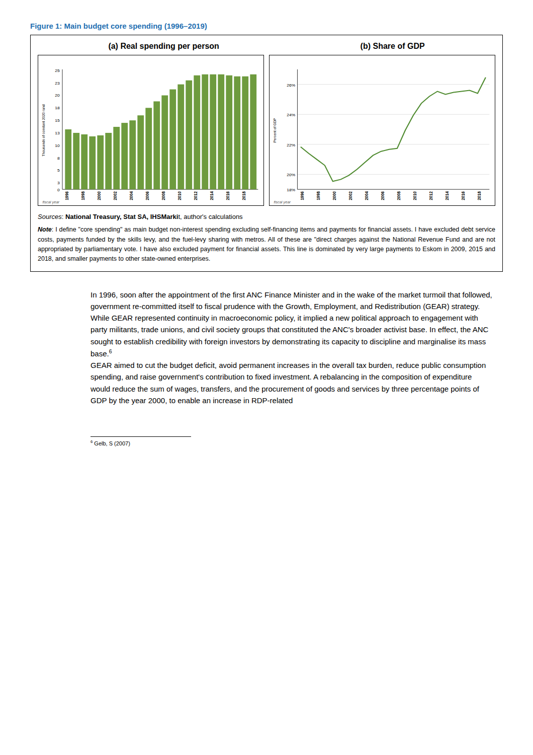Figure 1: Main budget core spending (1996–2019)
(a) Real spending per person
(b) Share of GDP
Thousands of constant 2020 rand 25 23 20 18 15 13 10 8 5 3 0 1996 1998 2000 2002 2004 2006 2008 2010 2012 2014 2016 2018 fiscal year
Percent of GDP 26% 24% 22% 20% 18% 1996 1998 2000 2002 2004 2006 2008 2010 2012 2014 2016 2018 fiscal year
Sources: National Treasury, Stat SA, IHSMarkit, author's calculations
Note: I define "core spending" as main budget non-interest spending excluding self-financing items and payments for financial assets. I have excluded debt service costs, payments funded by the skills levy, and the fuel-levy sharing with metros. All of these are "direct charges against the National Revenue Fund and are not appropriated by parliamentary vote. I have also excluded payment for financial assets. This line is dominated by very large payments to Eskom in 2009, 2015 and 2018, and smaller payments to other state-owned enterprises.
In 1996, soon after the appointment of the first ANC Finance Minister and in the wake of the market turmoil that followed, government re-committed itself to fiscal prudence with the Growth, Employment, and Redistribution (GEAR) strategy. While GEAR represented continuity in macroeconomic policy, it implied a new political approach to engagement with party militants, trade unions, and civil society groups that constituted the ANC's broader activist base. In effect, the ANC sought to establish credibility with foreign investors by demonstrating its capacity to discipline and marginalise its mass base.6
GEAR aimed to cut the budget deficit, avoid permanent increases in the overall tax burden, reduce public consumption spending, and raise government's contribution to fixed investment. A rebalancing in the composition of expenditure would reduce the sum of wages, transfers, and the procurement of goods and services by three percentage points of GDP by the year 2000, to enable an increase in RDP-related
6 Gelb, S (2007)